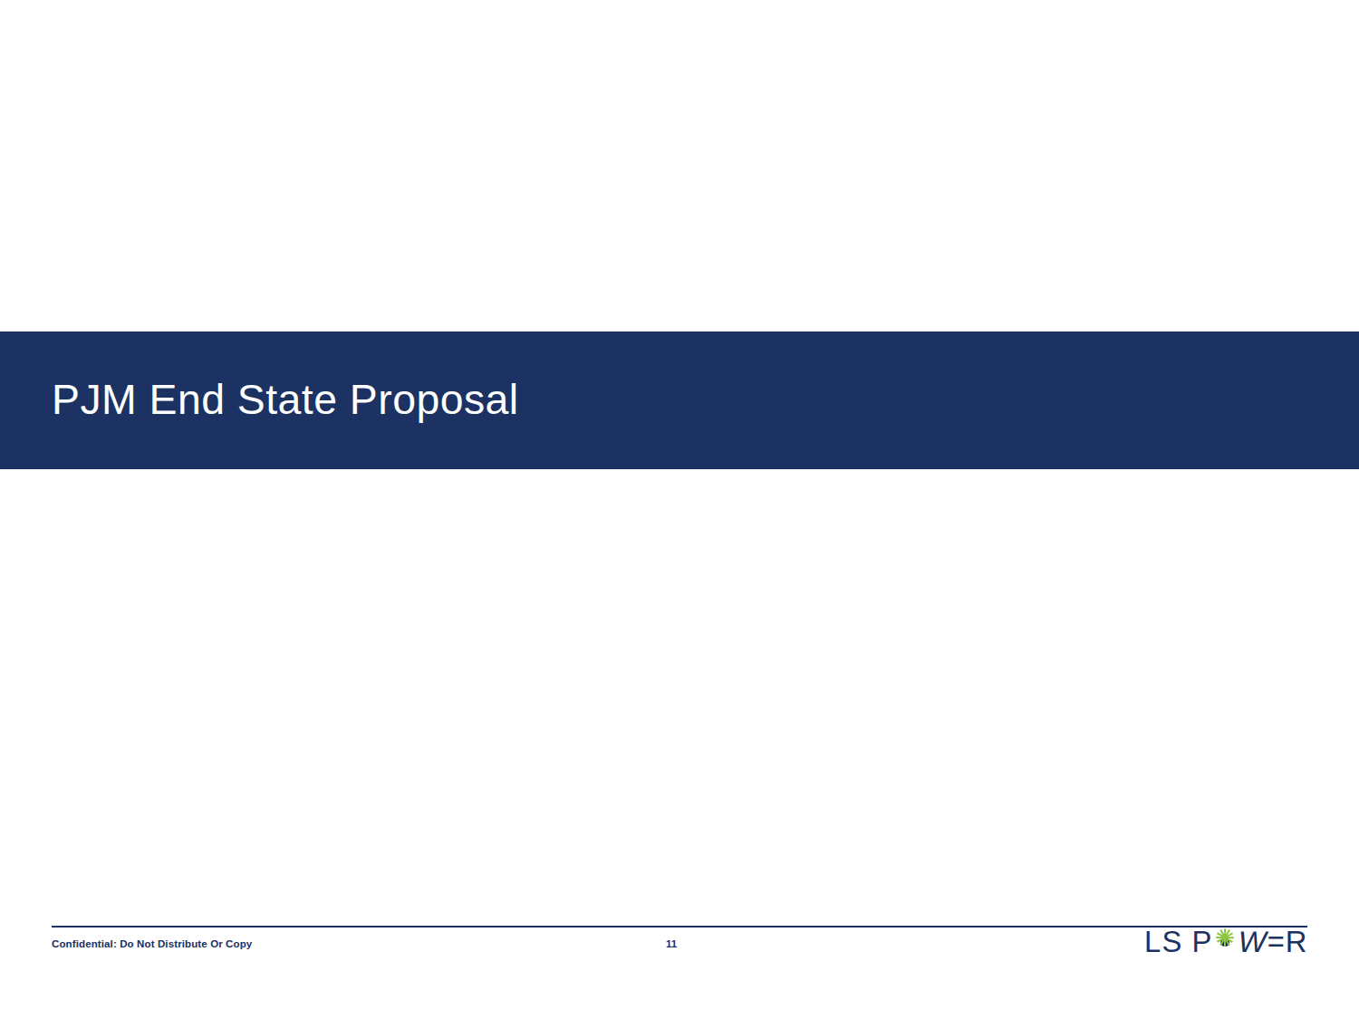PJM End State Proposal
Confidential: Do Not Distribute Or Copy
11
LS P W=R